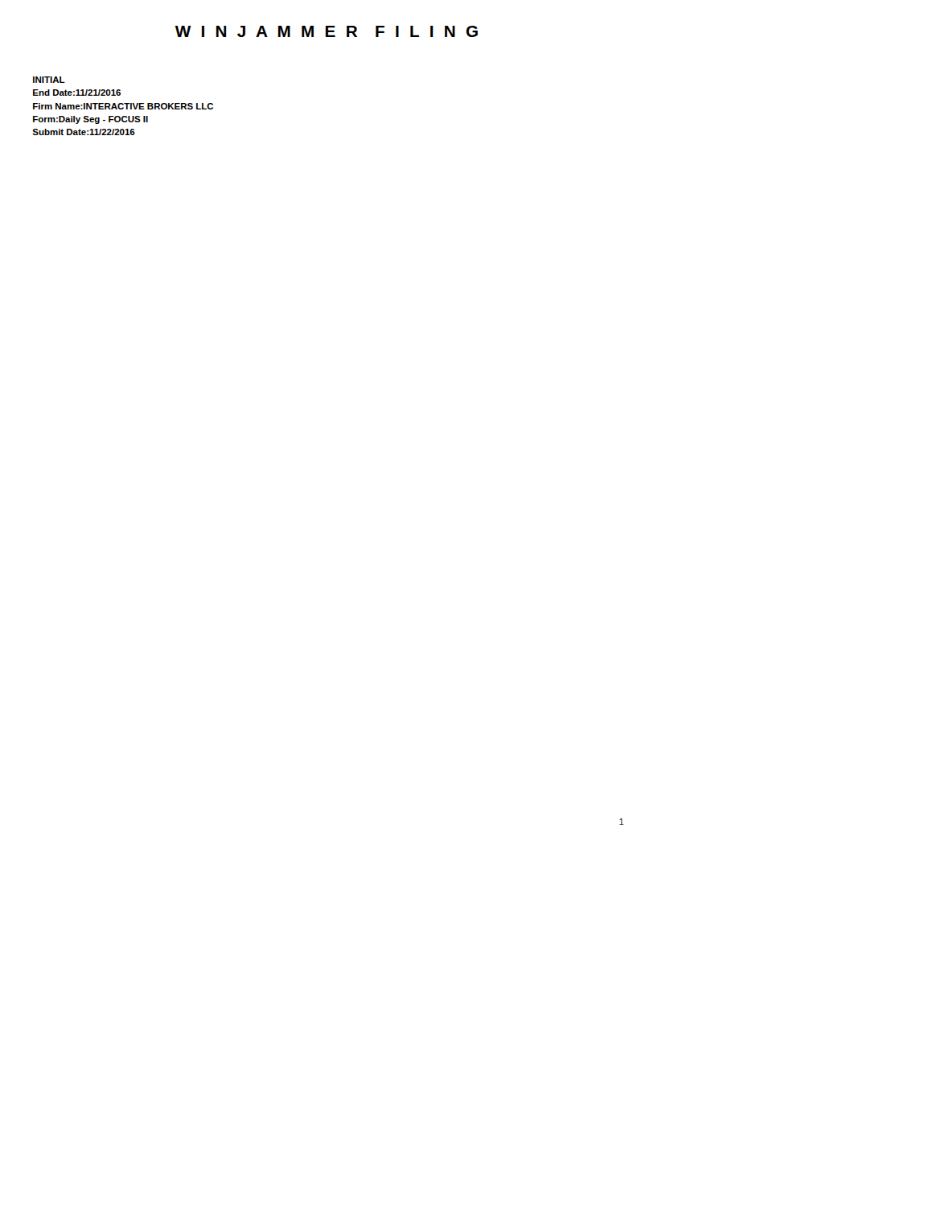W I N J A M M E R F I L I N G
INITIAL
End Date:11/21/2016
Firm Name:INTERACTIVE BROKERS LLC
Form:Daily Seg - FOCUS II
Submit Date:11/22/2016
1